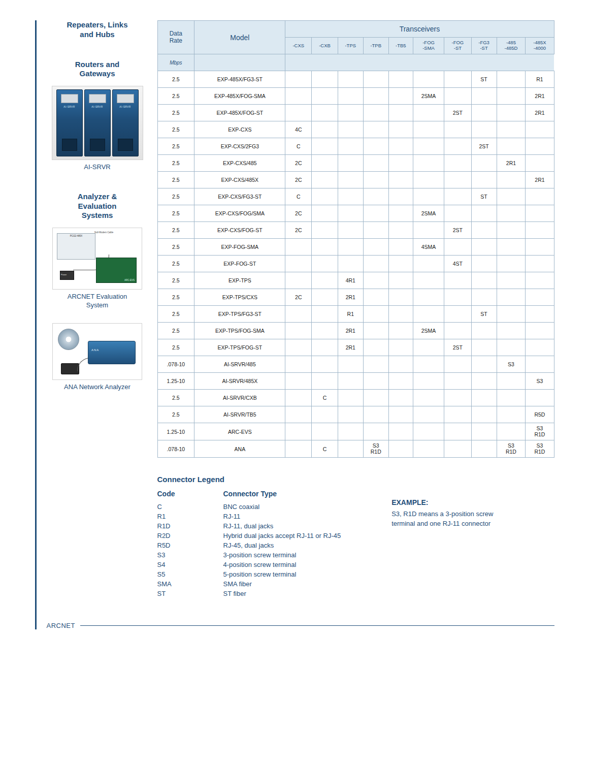Repeaters, Links
and Hubs
Routers and
Gateways
AI-SRVR
AI-SRVR
AI-SRVR
AI-SRVR
Analyzer &
Evaluation
Systems
PCI22-485X
Null-Modem Cable
ARCNET Evaluation
System
ANA Network Analyzer
| Data Rate | Model | Transceivers |
| --- | --- | --- |
| -CXS | -CXB | -TPS | -TPB | -TB5 | -FOG -SMA | -FOG -ST | -FG3 -ST | -485 -485D | -485X -4000 |
| Mbps | | |
| 2.5 | EXP-485X/FG3-ST | | | | | | | | ST | | R1 |
| 2.5 | EXP-485X/FOG-SMA | | | | | | 2SMA | | | | 2R1 |
| 2.5 | EXP-485X/FOG-ST | | | | | | | 2ST | | | 2R1 |
| 2.5 | EXP-CXS | 4C | | | | | | | | | |
| 2.5 | EXP-CXS/2FG3 | C | | | | | | | 2ST | | |
| 2.5 | EXP-CXS/485 | 2C | | | | | | | | 2R1 | |
| 2.5 | EXP-CXS/485X | 2C | | | | | | | | | 2R1 |
| 2.5 | EXP-CXS/FG3-ST | C | | | | | | | ST | | |
| 2.5 | EXP-CXS/FOG/SMA | 2C | | | | | 2SMA | | | | |
| 2.5 | EXP-CXS/FOG-ST | 2C | | | | | | 2ST | | | |
| 2.5 | EXP-FOG-SMA | | | | | | 4SMA | | | | |
| 2.5 | EXP-FOG-ST | | | | | | | 4ST | | | |
| 2.5 | EXP-TPS | | | 4R1 | | | | | | | |
| 2.5 | EXP-TPS/CXS | 2C | | 2R1 | | | | | | | |
| 2.5 | EXP-TPS/FG3-ST | | | R1 | | | | | ST | | |
| 2.5 | EXP-TPS/FOG-SMA | | | 2R1 | | | 2SMA | | | | |
| 2.5 | EXP-TPS/FOG-ST | | | 2R1 | | | | 2ST | | | |
| .078-10 | AI-SRVR/485 | | | | | | | | | S3 | |
| 1.25-10 | AI-SRVR/485X | | | | | | | | | | S3 |
| 2.5 | AI-SRVR/CXB | | C | | | | | | | | |
| 2.5 | AI-SRVR/TB5 | | | | | | | | | | R5D |
| 1.25-10 | ARC-EVS | | | | | | | | | | S3 R1D |
| .078-10 | ANA | | C | | S3 R1D | | | | | S3 R1D | S3 R1D |
Connector Legend
| Code | Connector Type |
| --- | --- |
| C | BNC coaxial |
| R1 | RJ-11 |
| R1D | RJ-11, dual jacks |
| R2D | Hybrid dual jacks accept RJ-11 or RJ-45 |
| R5D | RJ-45, dual jacks |
| S3 | 3-position screw terminal |
| S4 | 4-position screw terminal |
| S5 | 5-position screw terminal |
| SMA | SMA fiber |
| ST | ST fiber |
EXAMPLE: S3, R1D means a 3-position screw terminal and one RJ-11 connector
ARCNET